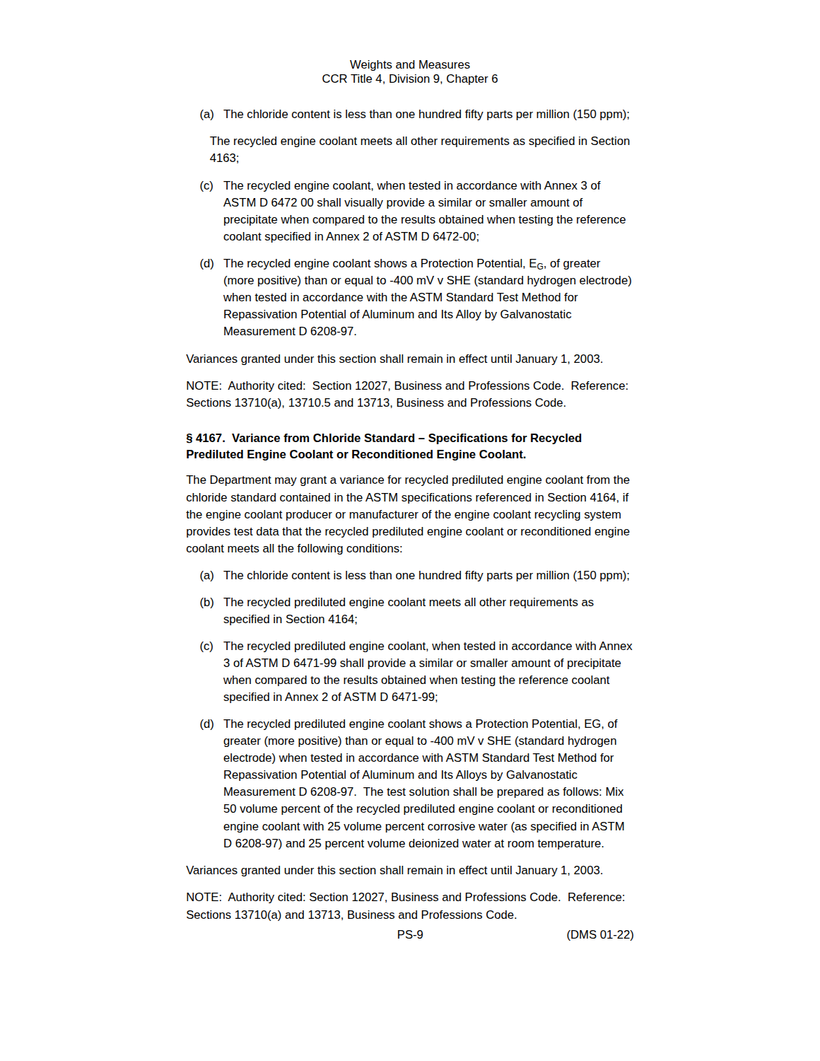Weights and Measures
CCR Title 4, Division 9, Chapter 6
(a) The chloride content is less than one hundred fifty parts per million (150 ppm);
The recycled engine coolant meets all other requirements as specified in Section 4163;
(c) The recycled engine coolant, when tested in accordance with Annex 3 of ASTM D 6472 00 shall visually provide a similar or smaller amount of precipitate when compared to the results obtained when testing the reference coolant specified in Annex 2 of ASTM D 6472-00;
(d) The recycled engine coolant shows a Protection Potential, EG, of greater (more positive) than or equal to -400 mV v SHE (standard hydrogen electrode) when tested in accordance with the ASTM Standard Test Method for Repassivation Potential of Aluminum and Its Alloy by Galvanostatic Measurement D 6208-97.
Variances granted under this section shall remain in effect until January 1, 2003.
NOTE: Authority cited: Section 12027, Business and Professions Code. Reference: Sections 13710(a), 13710.5 and 13713, Business and Professions Code.
§ 4167. Variance from Chloride Standard – Specifications for Recycled Prediluted Engine Coolant or Reconditioned Engine Coolant.
The Department may grant a variance for recycled prediluted engine coolant from the chloride standard contained in the ASTM specifications referenced in Section 4164, if the engine coolant producer or manufacturer of the engine coolant recycling system provides test data that the recycled prediluted engine coolant or reconditioned engine coolant meets all the following conditions:
(a) The chloride content is less than one hundred fifty parts per million (150 ppm);
(b) The recycled prediluted engine coolant meets all other requirements as specified in Section 4164;
(c) The recycled prediluted engine coolant, when tested in accordance with Annex 3 of ASTM D 6471-99 shall provide a similar or smaller amount of precipitate when compared to the results obtained when testing the reference coolant specified in Annex 2 of ASTM D 6471-99;
(d) The recycled prediluted engine coolant shows a Protection Potential, EG, of greater (more positive) than or equal to -400 mV v SHE (standard hydrogen electrode) when tested in accordance with ASTM Standard Test Method for Repassivation Potential of Aluminum and Its Alloys by Galvanostatic Measurement D 6208-97. The test solution shall be prepared as follows: Mix 50 volume percent of the recycled prediluted engine coolant or reconditioned engine coolant with 25 volume percent corrosive water (as specified in ASTM D 6208-97) and 25 percent volume deionized water at room temperature.
Variances granted under this section shall remain in effect until January 1, 2003.
NOTE: Authority cited: Section 12027, Business and Professions Code. Reference: Sections 13710(a) and 13713, Business and Professions Code.
PS-9
(DMS 01-22)